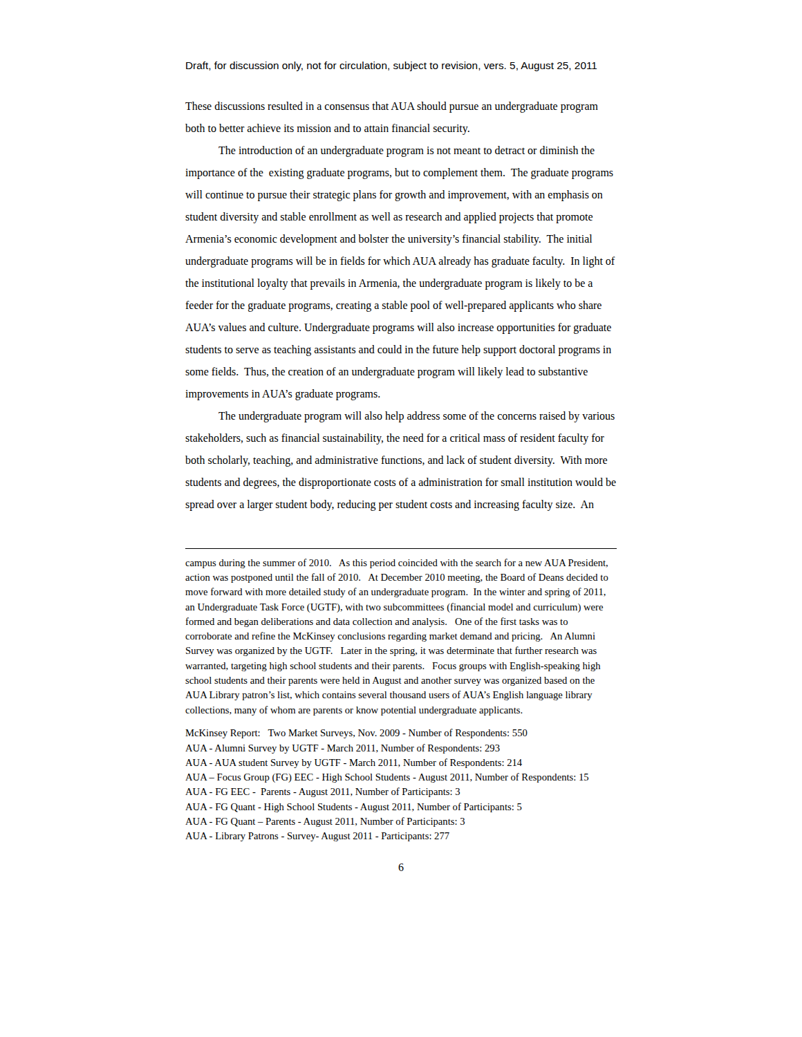Draft, for discussion only, not for circulation, subject to revision, vers. 5, August 25, 2011
These discussions resulted in a consensus that AUA should pursue an undergraduate program both to better achieve its mission and to attain financial security.
The introduction of an undergraduate program is not meant to detract or diminish the importance of the existing graduate programs, but to complement them. The graduate programs will continue to pursue their strategic plans for growth and improvement, with an emphasis on student diversity and stable enrollment as well as research and applied projects that promote Armenia’s economic development and bolster the university’s financial stability. The initial undergraduate programs will be in fields for which AUA already has graduate faculty. In light of the institutional loyalty that prevails in Armenia, the undergraduate program is likely to be a feeder for the graduate programs, creating a stable pool of well-prepared applicants who share AUA’s values and culture. Undergraduate programs will also increase opportunities for graduate students to serve as teaching assistants and could in the future help support doctoral programs in some fields. Thus, the creation of an undergraduate program will likely lead to substantive improvements in AUA’s graduate programs.
The undergraduate program will also help address some of the concerns raised by various stakeholders, such as financial sustainability, the need for a critical mass of resident faculty for both scholarly, teaching, and administrative functions, and lack of student diversity. With more students and degrees, the disproportionate costs of a administration for small institution would be spread over a larger student body, reducing per student costs and increasing faculty size. An
campus during the summer of 2010. As this period coincided with the search for a new AUA President, action was postponed until the fall of 2010. At December 2010 meeting, the Board of Deans decided to move forward with more detailed study of an undergraduate program. In the winter and spring of 2011, an Undergraduate Task Force (UGTF), with two subcommittees (financial model and curriculum) were formed and began deliberations and data collection and analysis. One of the first tasks was to corroborate and refine the McKinsey conclusions regarding market demand and pricing. An Alumni Survey was organized by the UGTF. Later in the spring, it was determinate that further research was warranted, targeting high school students and their parents. Focus groups with English-speaking high school students and their parents were held in August and another survey was organized based on the AUA Library patron’s list, which contains several thousand users of AUA’s English language library collections, many of whom are parents or know potential undergraduate applicants.
McKinsey Report: Two Market Surveys, Nov. 2009 - Number of Respondents: 550
AUA - Alumni Survey by UGTF - March 2011, Number of Respondents: 293
AUA - AUA student Survey by UGTF - March 2011, Number of Respondents: 214
AUA – Focus Group (FG) EEC - High School Students - August 2011, Number of Respondents: 15
AUA - FG EEC - Parents - August 2011, Number of Participants: 3
AUA - FG Quant - High School Students - August 2011, Number of Participants: 5
AUA - FG Quant – Parents - August 2011, Number of Participants: 3
AUA - Library Patrons - Survey- August 2011 - Participants: 277
6